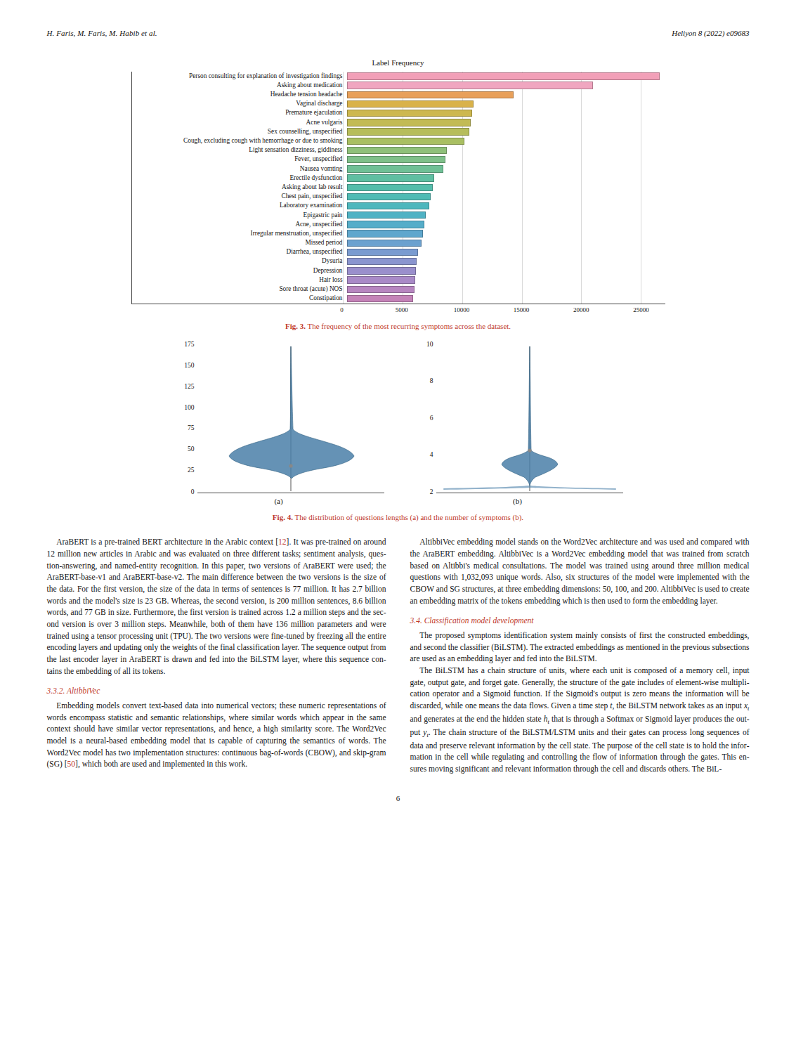H. Faris, M. Faris, M. Habib et al.
Heliyon 8 (2022) e09683
Label Frequency
Person consulting for explanation of investigation findings
Asking about medication
Headache tension headache
Vaginal discharge
Premature ejaculation
Acne vulgaris
Sex counselling, unspecified
Cough, excluding cough with hemorrhage or due to smoking
Light sensation dizziness, giddiness
Fever, unspecified
Nausea vomting
Erectile dysfunction
Asking about lab result
Chest pain, unspecified
Laboratory examination
Epigastric pain
Acne, unspecified
Irregular menstruation, unspecified
Missed period
Diarrhea, unspecified
Dysuria
Depression
Hair loss
Sore throat (acute) NOS
Constipation
0 5000 10000 15000 20000 25000
Fig. 3. The frequency of the most recurring symptoms across the dataset.
175 150 125 100 75 50 25 0
(a)
10 8 6 4 2
(b)
Fig. 4. The distribution of questions lengths (a) and the number of symptoms (b).
AraBERT is a pre-trained BERT architecture in the Arabic context [12]. It was pre-trained on around 12 million new articles in Arabic and was evaluated on three different tasks; sentiment analysis, question-answering, and named-entity recognition. In this paper, two versions of AraBERT were used; the AraBERT-base-v1 and AraBERT-base-v2. The main difference between the two versions is the size of the data. For the first version, the size of the data in terms of sentences is 77 million. It has 2.7 billion words and the model's size is 23 GB. Whereas, the second version, is 200 million sentences, 8.6 billion words, and 77 GB in size. Furthermore, the first version is trained across 1.2 a million steps and the second version is over 3 million steps. Meanwhile, both of them have 136 million parameters and were trained using a tensor processing unit (TPU). The two versions were fine-tuned by freezing all the entire encoding layers and updating only the weights of the final classification layer. The sequence output from the last encoder layer in AraBERT is drawn and fed into the BiLSTM layer, where this sequence contains the embedding of all its tokens.
3.3.2. AltibbiVec
Embedding models convert text-based data into numerical vectors; these numeric representations of words encompass statistic and semantic relationships, where similar words which appear in the same context should have similar vector representations, and hence, a high similarity score. The Word2Vec model is a neural-based embedding model that is capable of capturing the semantics of words. The Word2Vec model has two implementation structures: continuous bag-of-words (CBOW), and skip-gram (SG) [50], which both are used and implemented in this work.
AltibbiVec embedding model stands on the Word2Vec architecture and was used and compared with the AraBERT embedding. AltibbiVec is a Word2Vec embedding model that was trained from scratch based on Altibbi's medical consultations. The model was trained using around three million medical questions with 1,032,093 unique words. Also, six structures of the model were implemented with the CBOW and SG structures, at three embedding dimensions: 50, 100, and 200. AltibbiVec is used to create an embedding matrix of the tokens embedding which is then used to form the embedding layer.
3.4. Classification model development
The proposed symptoms identification system mainly consists of first the constructed embeddings, and second the classifier (BiLSTM). The extracted embeddings as mentioned in the previous subsections are used as an embedding layer and fed into the BiLSTM.
The BiLSTM has a chain structure of units, where each unit is composed of a memory cell, input gate, output gate, and forget gate. Generally, the structure of the gate includes of element-wise multiplication operator and a Sigmoid function. If the Sigmoid's output is zero means the information will be discarded, while one means the data flows. Given a time step t, the BiLSTM network takes as an input xt and generates at the end the hidden state ht that is through a Softmax or Sigmoid layer produces the output yt. The chain structure of the BiLSTM/LSTM units and their gates can process long sequences of data and preserve relevant information by the cell state. The purpose of the cell state is to hold the information in the cell while regulating and controlling the flow of information through the gates. This ensures moving significant and relevant information through the cell and discards others. The BiL-
6